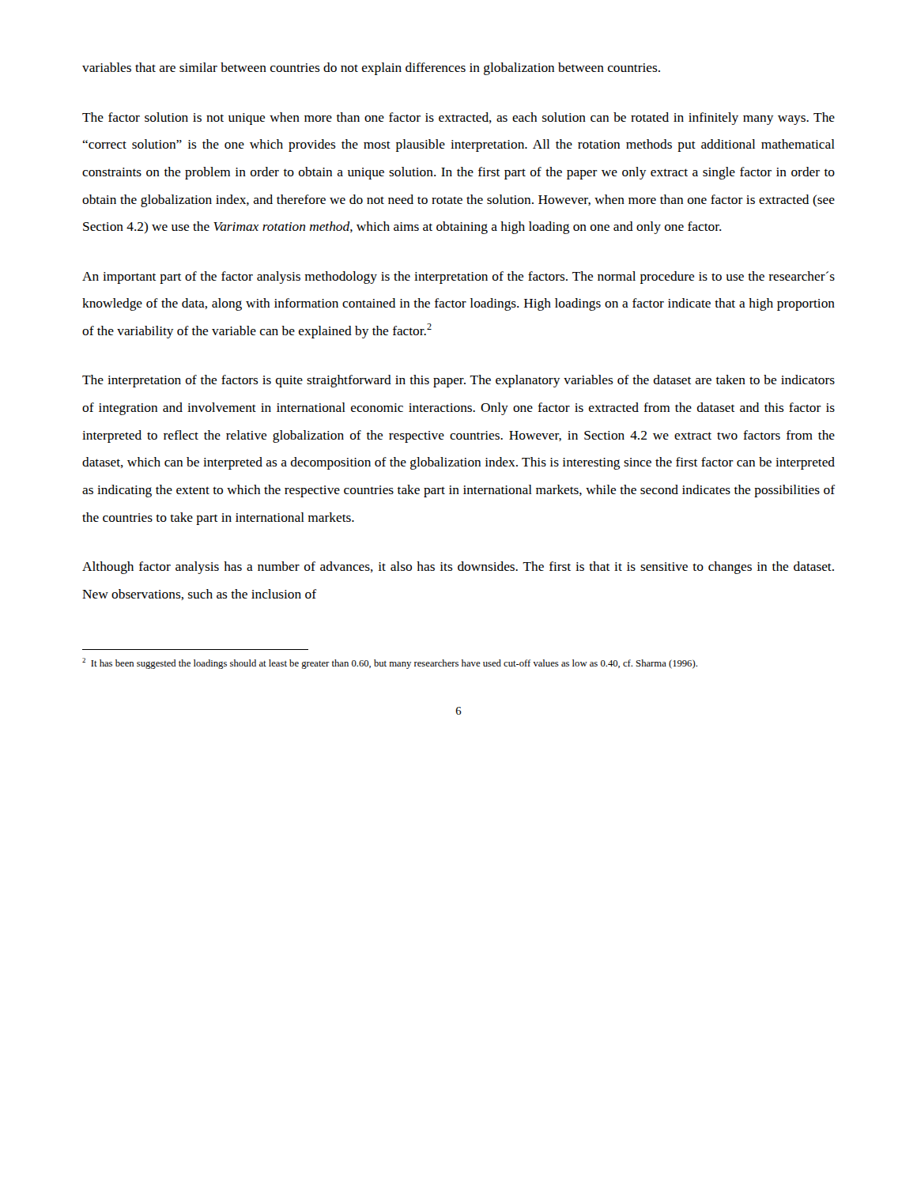variables that are similar between countries do not explain differences in globalization between countries.
The factor solution is not unique when more than one factor is extracted, as each solution can be rotated in infinitely many ways. The “correct solution” is the one which provides the most plausible interpretation. All the rotation methods put additional mathematical constraints on the problem in order to obtain a unique solution. In the first part of the paper we only extract a single factor in order to obtain the globalization index, and therefore we do not need to rotate the solution. However, when more than one factor is extracted (see Section 4.2) we use the Varimax rotation method, which aims at obtaining a high loading on one and only one factor.
An important part of the factor analysis methodology is the interpretation of the factors. The normal procedure is to use the researcher´s knowledge of the data, along with information contained in the factor loadings. High loadings on a factor indicate that a high proportion of the variability of the variable can be explained by the factor.2
The interpretation of the factors is quite straightforward in this paper. The explanatory variables of the dataset are taken to be indicators of integration and involvement in international economic interactions. Only one factor is extracted from the dataset and this factor is interpreted to reflect the relative globalization of the respective countries. However, in Section 4.2 we extract two factors from the dataset, which can be interpreted as a decomposition of the globalization index. This is interesting since the first factor can be interpreted as indicating the extent to which the respective countries take part in international markets, while the second indicates the possibilities of the countries to take part in international markets.
Although factor analysis has a number of advances, it also has its downsides. The first is that it is sensitive to changes in the dataset. New observations, such as the inclusion of
2 It has been suggested the loadings should at least be greater than 0.60, but many researchers have used cut-off values as low as 0.40, cf. Sharma (1996).
6